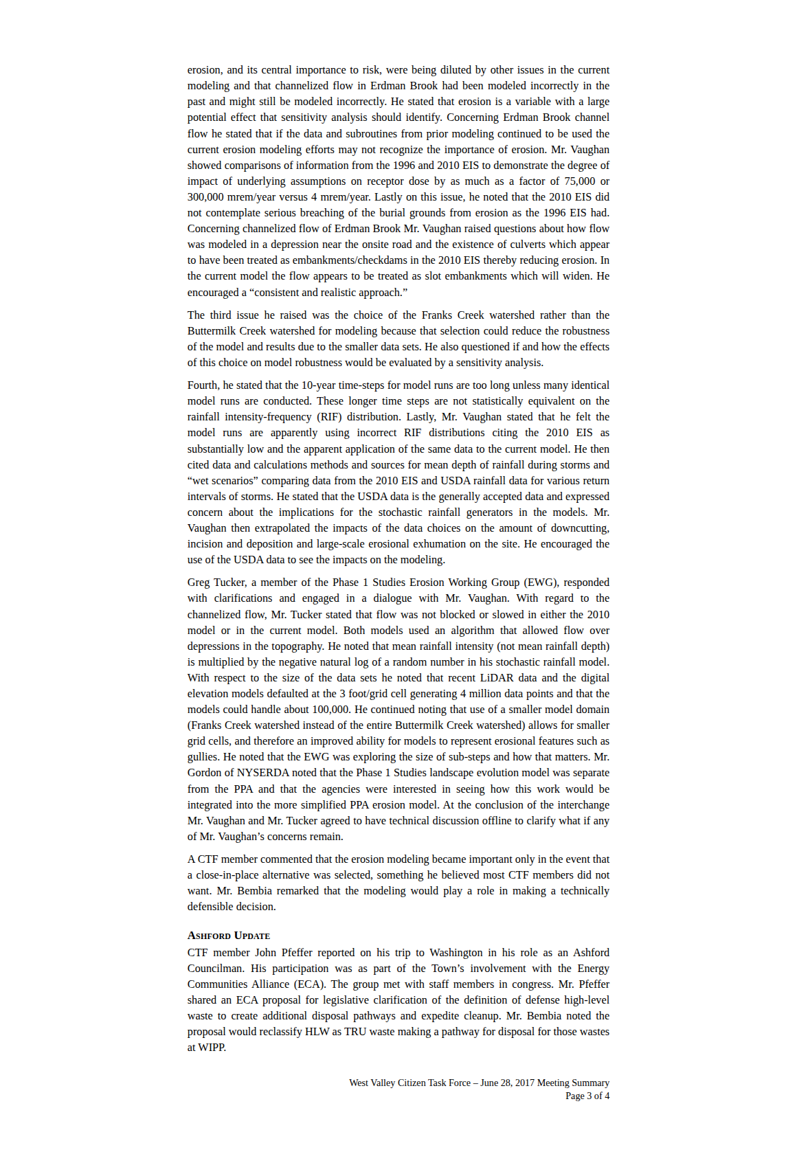erosion, and its central importance to risk, were being diluted by other issues in the current modeling and that channelized flow in Erdman Brook had been modeled incorrectly in the past and might still be modeled incorrectly. He stated that erosion is a variable with a large potential effect that sensitivity analysis should identify. Concerning Erdman Brook channel flow he stated that if the data and subroutines from prior modeling continued to be used the current erosion modeling efforts may not recognize the importance of erosion. Mr. Vaughan showed comparisons of information from the 1996 and 2010 EIS to demonstrate the degree of impact of underlying assumptions on receptor dose by as much as a factor of 75,000 or 300,000 mrem/year versus 4 mrem/year. Lastly on this issue, he noted that the 2010 EIS did not contemplate serious breaching of the burial grounds from erosion as the 1996 EIS had. Concerning channelized flow of Erdman Brook Mr. Vaughan raised questions about how flow was modeled in a depression near the onsite road and the existence of culverts which appear to have been treated as embankments/checkdams in the 2010 EIS thereby reducing erosion. In the current model the flow appears to be treated as slot embankments which will widen. He encouraged a “consistent and realistic approach.”
The third issue he raised was the choice of the Franks Creek watershed rather than the Buttermilk Creek watershed for modeling because that selection could reduce the robustness of the model and results due to the smaller data sets. He also questioned if and how the effects of this choice on model robustness would be evaluated by a sensitivity analysis.
Fourth, he stated that the 10-year time-steps for model runs are too long unless many identical model runs are conducted. These longer time steps are not statistically equivalent on the rainfall intensity-frequency (RIF) distribution. Lastly, Mr. Vaughan stated that he felt the model runs are apparently using incorrect RIF distributions citing the 2010 EIS as substantially low and the apparent application of the same data to the current model. He then cited data and calculations methods and sources for mean depth of rainfall during storms and “wet scenarios” comparing data from the 2010 EIS and USDA rainfall data for various return intervals of storms. He stated that the USDA data is the generally accepted data and expressed concern about the implications for the stochastic rainfall generators in the models. Mr. Vaughan then extrapolated the impacts of the data choices on the amount of downcutting, incision and deposition and large-scale erosional exhumation on the site. He encouraged the use of the USDA data to see the impacts on the modeling.
Greg Tucker, a member of the Phase 1 Studies Erosion Working Group (EWG), responded with clarifications and engaged in a dialogue with Mr. Vaughan. With regard to the channelized flow, Mr. Tucker stated that flow was not blocked or slowed in either the 2010 model or in the current model. Both models used an algorithm that allowed flow over depressions in the topography. He noted that mean rainfall intensity (not mean rainfall depth) is multiplied by the negative natural log of a random number in his stochastic rainfall model. With respect to the size of the data sets he noted that recent LiDAR data and the digital elevation models defaulted at the 3 foot/grid cell generating 4 million data points and that the models could handle about 100,000. He continued noting that use of a smaller model domain (Franks Creek watershed instead of the entire Buttermilk Creek watershed) allows for smaller grid cells, and therefore an improved ability for models to represent erosional features such as gullies. He noted that the EWG was exploring the size of sub-steps and how that matters. Mr. Gordon of NYSERDA noted that the Phase 1 Studies landscape evolution model was separate from the PPA and that the agencies were interested in seeing how this work would be integrated into the more simplified PPA erosion model. At the conclusion of the interchange Mr. Vaughan and Mr. Tucker agreed to have technical discussion offline to clarify what if any of Mr. Vaughan’s concerns remain.
A CTF member commented that the erosion modeling became important only in the event that a close-in-place alternative was selected, something he believed most CTF members did not want. Mr. Bembia remarked that the modeling would play a role in making a technically defensible decision.
Ashford Update
CTF member John Pfeffer reported on his trip to Washington in his role as an Ashford Councilman. His participation was as part of the Town’s involvement with the Energy Communities Alliance (ECA). The group met with staff members in congress. Mr. Pfeffer shared an ECA proposal for legislative clarification of the definition of defense high-level waste to create additional disposal pathways and expedite cleanup. Mr. Bembia noted the proposal would reclassify HLW as TRU waste making a pathway for disposal for those wastes at WIPP.
West Valley Citizen Task Force – June 28, 2017 Meeting Summary
Page 3 of 4